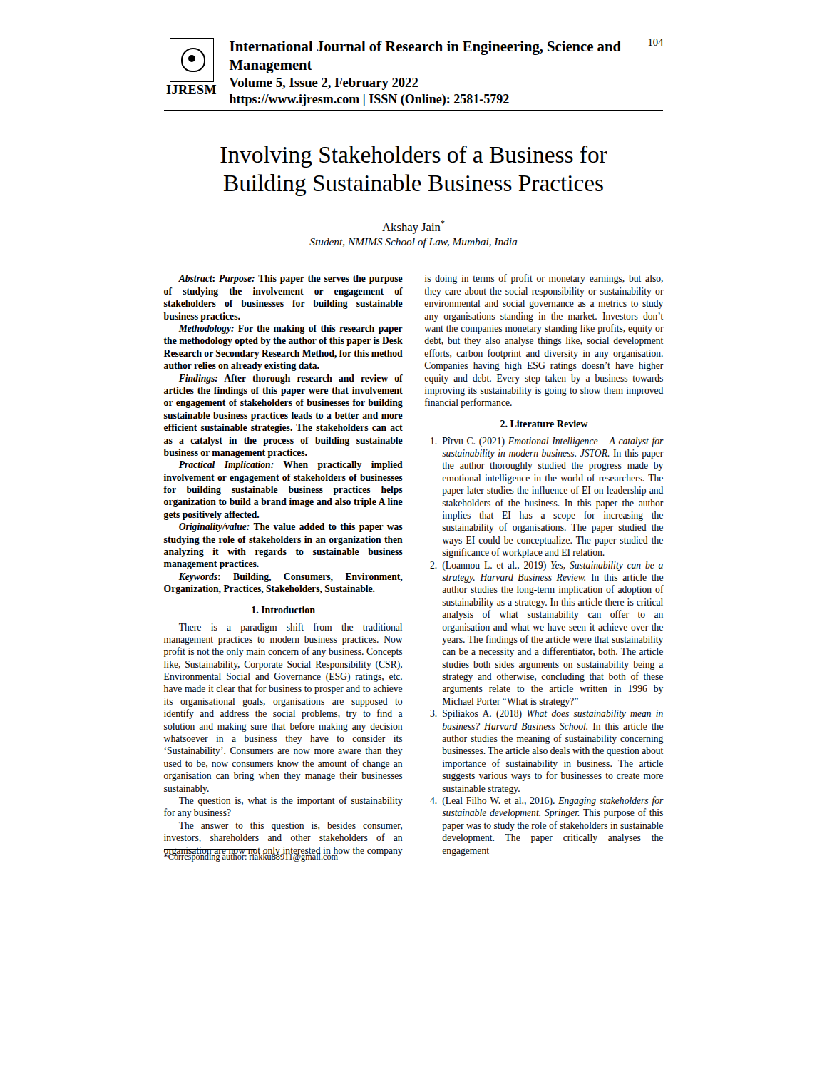104
IJRESM
International Journal of Research in Engineering, Science and Management
Volume 5, Issue 2, February 2022
https://www.ijresm.com | ISSN (Online): 2581-5792
Involving Stakeholders of a Business for
Building Sustainable Business Practices
Akshay Jain*
Student, NMIMS School of Law, Mumbai, India
Abstract: Purpose: This paper the serves the purpose of studying the involvement or engagement of stakeholders of businesses for building sustainable business practices.
Methodology: For the making of this research paper the methodology opted by the author of this paper is Desk Research or Secondary Research Method, for this method author relies on already existing data.
Findings: After thorough research and review of articles the findings of this paper were that involvement or engagement of stakeholders of businesses for building sustainable business practices leads to a better and more efficient sustainable strategies. The stakeholders can act as a catalyst in the process of building sustainable business or management practices.
Practical Implication: When practically implied involvement or engagement of stakeholders of businesses for building sustainable business practices helps organization to build a brand image and also triple A line gets positively affected.
Originality/value: The value added to this paper was studying the role of stakeholders in an organization then analyzing it with regards to sustainable business management practices.
Keywords: Building, Consumers, Environment, Organization, Practices, Stakeholders, Sustainable.
1. Introduction
There is a paradigm shift from the traditional management practices to modern business practices. Now profit is not the only main concern of any business. Concepts like, Sustainability, Corporate Social Responsibility (CSR), Environmental Social and Governance (ESG) ratings, etc. have made it clear that for business to prosper and to achieve its organisational goals, organisations are supposed to identify and address the social problems, try to find a solution and making sure that before making any decision whatsoever in a business they have to consider its ‘Sustainability’. Consumers are now more aware than they used to be, now consumers know the amount of change an organisation can bring when they manage their businesses sustainably.
The question is, what is the important of sustainability for any business?
The answer to this question is, besides consumer, investors, shareholders and other stakeholders of an organisation are now not only interested in how the company is doing in terms of profit or monetary earnings, but also, they care about the social responsibility or sustainability or environmental and social governance as a metrics to study any organisations standing in the market. Investors don’t want the companies monetary standing like profits, equity or debt, but they also analyse things like, social development efforts, carbon footprint and diversity in any organisation. Companies having high ESG ratings doesn’t have higher equity and debt. Every step taken by a business towards improving its sustainability is going to show them improved financial performance.
2. Literature Review
Pîrvu C. (2021) Emotional Intelligence – A catalyst for sustainability in modern business. JSTOR. In this paper the author thoroughly studied the progress made by emotional intelligence in the world of researchers. The paper later studies the influence of EI on leadership and stakeholders of the business. In this paper the author implies that EI has a scope for increasing the sustainability of organisations. The paper studied the ways EI could be conceptualize. The paper studied the significance of workplace and EI relation.
(Loannou L. et al., 2019) Yes, Sustainability can be a strategy. Harvard Business Review. In this article the author studies the long-term implication of adoption of sustainability as a strategy. In this article there is critical analysis of what sustainability can offer to an organisation and what we have seen it achieve over the years. The findings of the article were that sustainability can be a necessity and a differentiator, both. The article studies both sides arguments on sustainability being a strategy and otherwise, concluding that both of these arguments relate to the article written in 1996 by Michael Porter “What is strategy?”
Spiliakos A. (2018) What does sustainability mean in business? Harvard Business School. In this article the author studies the meaning of sustainability concerning businesses. The article also deals with the question about importance of sustainability in business. The article suggests various ways to for businesses to create more sustainable strategy.
(Leal Filho W. et al., 2016). Engaging stakeholders for sustainable development. Springer. This purpose of this paper was to study the role of stakeholders in sustainable development. The paper critically analyses the engagement
*Corresponding author: riakku88911@gmail.com